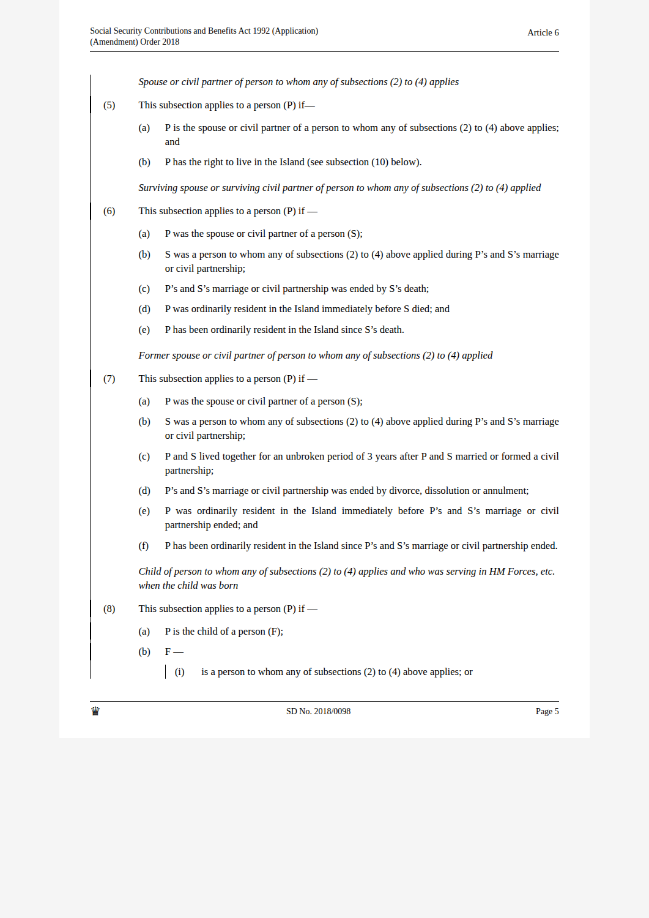Social Security Contributions and Benefits Act 1992 (Application)
(Amendment) Order 2018
Article 6
Spouse or civil partner of person to whom any of subsections (2) to (4) applies
(5)
This subsection applies to a person (P) if—
(a)
P is the spouse or civil partner of a person to whom any of subsections (2) to (4) above applies; and
(b)
P has the right to live in the Island (see subsection (10) below).
Surviving spouse or surviving civil partner of person to whom any of subsections (2) to (4) applied
(6)
This subsection applies to a person (P) if —
(a)
P was the spouse or civil partner of a person (S);
(b)
S was a person to whom any of subsections (2) to (4) above applied during P’s and S’s marriage or civil partnership;
(c)
P’s and S’s marriage or civil partnership was ended by S’s death;
(d)
P was ordinarily resident in the Island immediately before S died; and
(e)
P has been ordinarily resident in the Island since S’s death.
Former spouse or civil partner of person to whom any of subsections (2) to (4) applied
(7)
This subsection applies to a person (P) if —
(a)
P was the spouse or civil partner of a person (S);
(b)
S was a person to whom any of subsections (2) to (4) above applied during P’s and S’s marriage or civil partnership;
(c)
P and S lived together for an unbroken period of 3 years after P and S married or formed a civil partnership;
(d)
P’s and S’s marriage or civil partnership was ended by divorce, dissolution or annulment;
(e)
P was ordinarily resident in the Island immediately before P’s and S’s marriage or civil partnership ended; and
(f)
P has been ordinarily resident in the Island since P’s and S’s marriage or civil partnership ended.
Child of person to whom any of subsections (2) to (4) applies and who was serving in HM Forces, etc. when the child was born
(8)
This subsection applies to a person (P) if —
(a)
P is the child of a person (F);
(b)
F —
(i)
is a person to whom any of subsections (2) to (4) above applies; or
♛
SD No. 2018/0098
Page 5